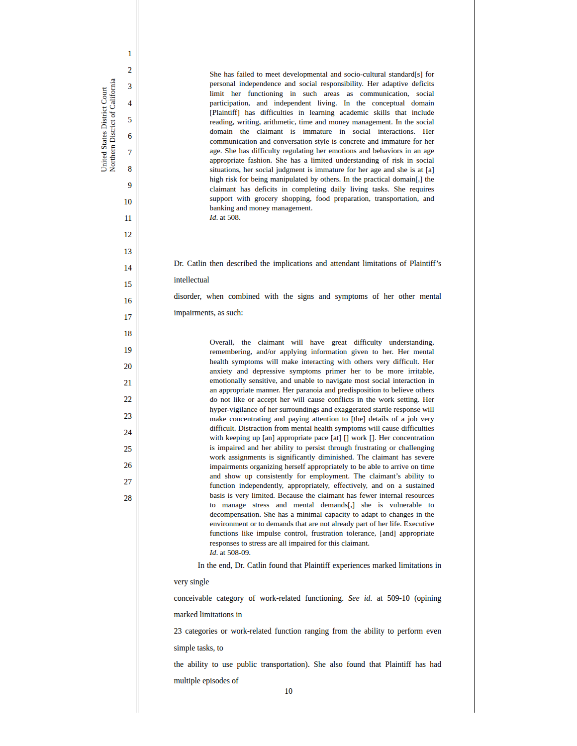1
2
3
4
5
6
7
8
9
10
11
12
13
14
15
16
17
18
19
20
21
22
23
24
25
26
27
28
United States District Court
Northern District of California
She has failed to meet developmental and socio-cultural standard[s] for personal independence and social responsibility. Her adaptive deficits limit her functioning in such areas as communication, social participation, and independent living. In the conceptual domain [Plaintiff] has difficulties in learning academic skills that include reading, writing, arithmetic, time and money management. In the social domain the claimant is immature in social interactions. Her communication and conversation style is concrete and immature for her age. She has difficulty regulating her emotions and behaviors in an age appropriate fashion. She has a limited understanding of risk in social situations, her social judgment is immature for her age and she is at [a] high risk for being manipulated by others. In the practical domain[,] the claimant has deficits in completing daily living tasks. She requires support with grocery shopping, food preparation, transportation, and banking and money management.
Id. at 508.
Dr. Catlin then described the implications and attendant limitations of Plaintiff’s intellectual
disorder, when combined with the signs and symptoms of her other mental impairments, as such:
Overall, the claimant will have great difficulty understanding, remembering, and/or applying information given to her. Her mental health symptoms will make interacting with others very difficult. Her anxiety and depressive symptoms primer her to be more irritable, emotionally sensitive, and unable to navigate most social interaction in an appropriate manner. Her paranoia and predisposition to believe others do not like or accept her will cause conflicts in the work setting. Her hyper-vigilance of her surroundings and exaggerated startle response will make concentrating and paying attention to [the] details of a job very difficult. Distraction from mental health symptoms will cause difficulties with keeping up [an] appropriate pace [at] [] work []. Her concentration is impaired and her ability to persist through frustrating or challenging work assignments is significantly diminished. The claimant has severe impairments organizing herself appropriately to be able to arrive on time and show up consistently for employment. The claimant’s ability to function independently, appropriately, effectively, and on a sustained basis is very limited. Because the claimant has fewer internal resources to manage stress and mental demands[,] she is vulnerable to decompensation. She has a minimal capacity to adapt to changes in the environment or to demands that are not already part of her life. Executive functions like impulse control, frustration tolerance, [and] appropriate responses to stress are all impaired for this claimant.
Id. at 508-09.
In the end, Dr. Catlin found that Plaintiff experiences marked limitations in very single
conceivable category of work-related functioning. See id. at 509-10 (opining marked limitations in
23 categories or work-related function ranging from the ability to perform even simple tasks, to
the ability to use public transportation). She also found that Plaintiff has had multiple episodes of
10